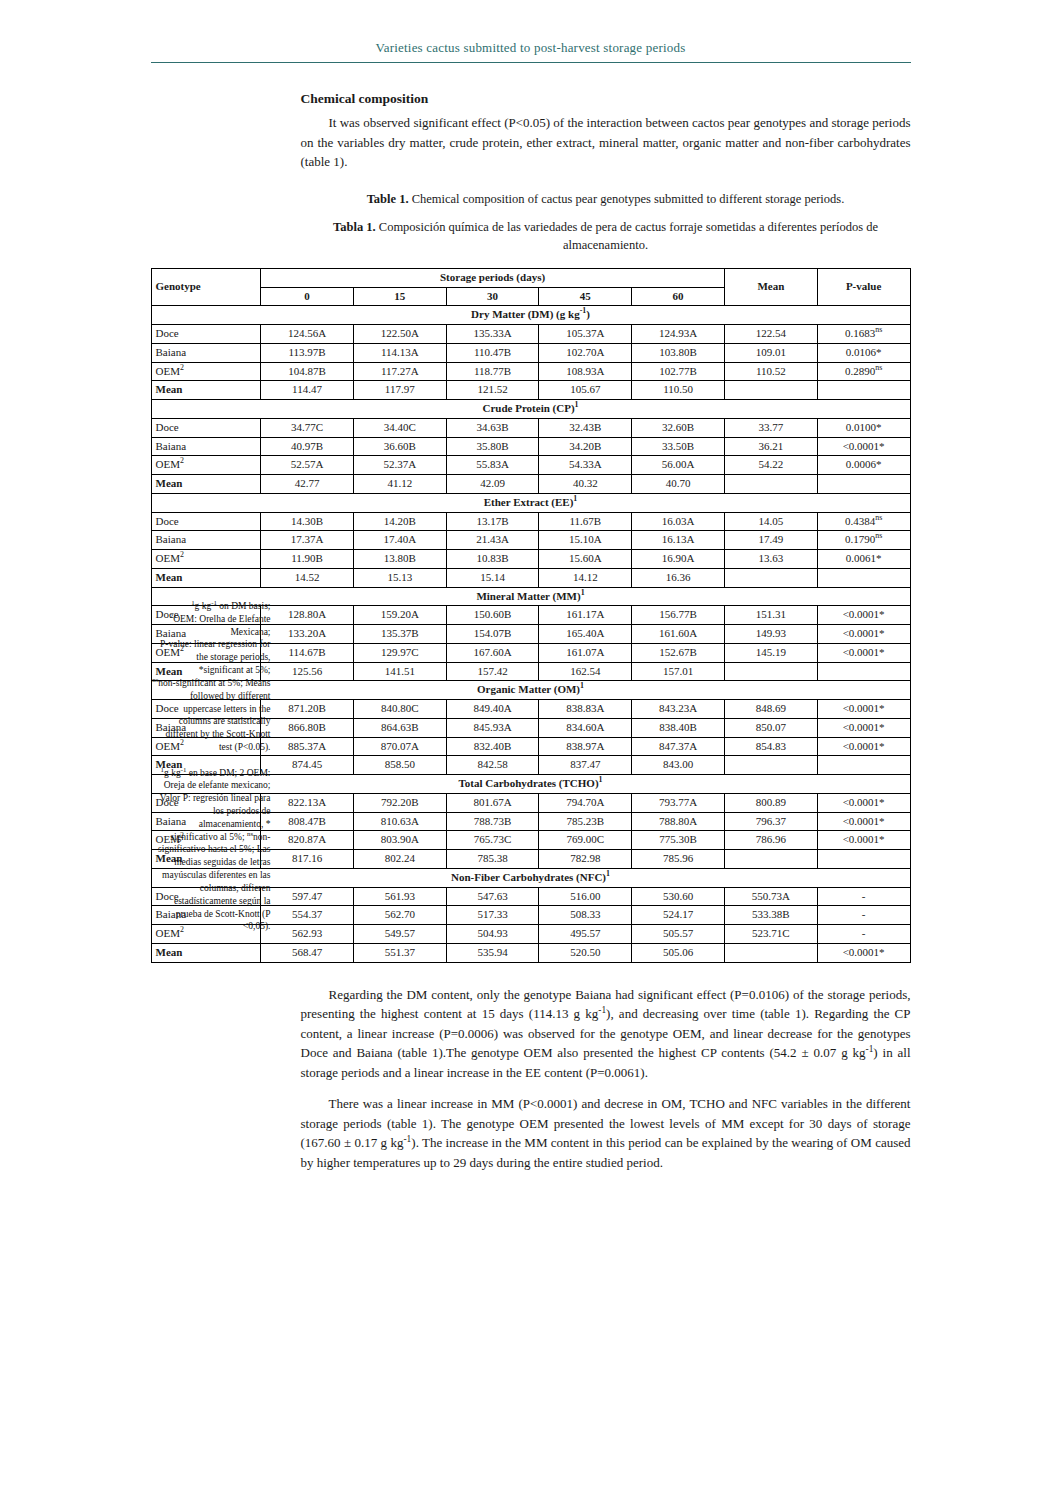Varieties cactus submitted to post-harvest storage periods
Chemical composition
It was observed significant effect (P<0.05) of the interaction between cactos pear genotypes and storage periods on the variables dry matter, crude protein, ether extract, mineral matter, organic matter and non-fiber carbohydrates (table 1).
Table 1. Chemical composition of cactus pear genotypes submitted to different storage periods.
Tabla 1. Composición química de las variedades de pera de cactus forraje sometidas a diferentes períodos de almacenamiento.
1g kg-1 on DM basis;
2OEM: Orelha de Elefante Mexicana;
P-value: linear regression for the storage periods,
*significant at 5%;
nsnon-significant at 5%; Means followed by different uppercase letters in the columns are statistically different by the Scott-Knott test (P<0.05).
1g kg-1 en base DM; 2 OEM: Oreja de elefante mexicano; Valor P: regresión lineal para los períodos de almacenamiento, * significativo al 5%; nsnon-significativo hasta el 5%; Las medias seguidas de letras mayúsculas diferentes en las columnas, difieren estadísticamente según la prueba de Scott-Knott (P <0,05).
| Genotype | Storage periods (days) | Mean | P-value |
| --- | --- | --- | --- |
| 0 | 15 | 30 | 45 | 60 |
| Dry Matter (DM) (g kg -1 ) |
| Doce | 124.56A | 122.50A | 135.33A | 105.37A | 124.93A | 122.54 | 0.1683 ns |
| Baiana | 113.97B | 114.13A | 110.47B | 102.70A | 103.80B | 109.01 | 0.0106* |
| OEM 2 | 104.87B | 117.27A | 118.77B | 108.93A | 102.77B | 110.52 | 0.2890 ns |
| Mean | 114.47 | 117.97 | 121.52 | 105.67 | 110.50 | | |
| Crude Protein (CP) 1 |
| Doce | 34.77C | 34.40C | 34.63B | 32.43B | 32.60B | 33.77 | 0.0100* |
| Baiana | 40.97B | 36.60B | 35.80B | 34.20B | 33.50B | 36.21 | <0.0001* |
| OEM 2 | 52.57A | 52.37A | 55.83A | 54.33A | 56.00A | 54.22 | 0.0006* |
| Mean | 42.77 | 41.12 | 42.09 | 40.32 | 40.70 | | |
| Ether Extract (EE) 1 |
| Doce | 14.30B | 14.20B | 13.17B | 11.67B | 16.03A | 14.05 | 0.4384 ns |
| Baiana | 17.37A | 17.40A | 21.43A | 15.10A | 16.13A | 17.49 | 0.1790 ns |
| OEM 2 | 11.90B | 13.80B | 10.83B | 15.60A | 16.90A | 13.63 | 0.0061* |
| Mean | 14.52 | 15.13 | 15.14 | 14.12 | 16.36 | | |
| Mineral Matter (MM) 1 |
| Doce | 128.80A | 159.20A | 150.60B | 161.17A | 156.77B | 151.31 | <0.0001* |
| Baiana | 133.20A | 135.37B | 154.07B | 165.40A | 161.60A | 149.93 | <0.0001* |
| OEM 2 | 114.67B | 129.97C | 167.60A | 161.07A | 152.67B | 145.19 | <0.0001* |
| Mean | 125.56 | 141.51 | 157.42 | 162.54 | 157.01 | | |
| Organic Matter (OM) 1 |
| Doce | 871.20B | 840.80C | 849.40A | 838.83A | 843.23A | 848.69 | <0.0001* |
| Baiana | 866.80B | 864.63B | 845.93A | 834.60A | 838.40B | 850.07 | <0.0001* |
| OEM 2 | 885.37A | 870.07A | 832.40B | 838.97A | 847.37A | 854.83 | <0.0001* |
| Mean | 874.45 | 858.50 | 842.58 | 837.47 | 843.00 | | |
| Total Carbohydrates (TCHO) 1 |
| Doce | 822.13A | 792.20B | 801.67A | 794.70A | 793.77A | 800.89 | <0.0001* |
| Baiana | 808.47B | 810.63A | 788.73B | 785.23B | 788.80A | 796.37 | <0.0001* |
| OEM 2 | 820.87A | 803.90A | 765.73C | 769.00C | 775.30B | 786.96 | <0.0001* |
| Mean | 817.16 | 802.24 | 785.38 | 782.98 | 785.96 | | |
| Non-Fiber Carbohydrates (NFC) 1 |
| Doce | 597.47 | 561.93 | 547.63 | 516.00 | 530.60 | 550.73A | - |
| Baiana | 554.37 | 562.70 | 517.33 | 508.33 | 524.17 | 533.38B | - |
| OEM 2 | 562.93 | 549.57 | 504.93 | 495.57 | 505.57 | 523.71C | - |
| Mean | 568.47 | 551.37 | 535.94 | 520.50 | 505.06 | | <0.0001* |
Regarding the DM content, only the genotype Baiana had significant effect (P=0.0106) of the storage periods, presenting the highest content at 15 days (114.13 g kg-1), and decreasing over time (table 1). Regarding the CP content, a linear increase (P=0.0006) was observed for the genotype OEM, and linear decrease for the genotypes Doce and Baiana (table 1).The genotype OEM also presented the highest CP contents (54.2 ± 0.07 g kg-1) in all storage periods and a linear increase in the EE content (P=0.0061).
There was a linear increase in MM (P<0.0001) and decrese in OM, TCHO and NFC variables in the different storage periods (table 1). The genotype OEM presented the lowest levels of MM except for 30 days of storage (167.60 ± 0.17 g kg-1). The increase in the MM content in this period can be explained by the wearing of OM caused by higher temperatures up to 29 days during the entire studied period.